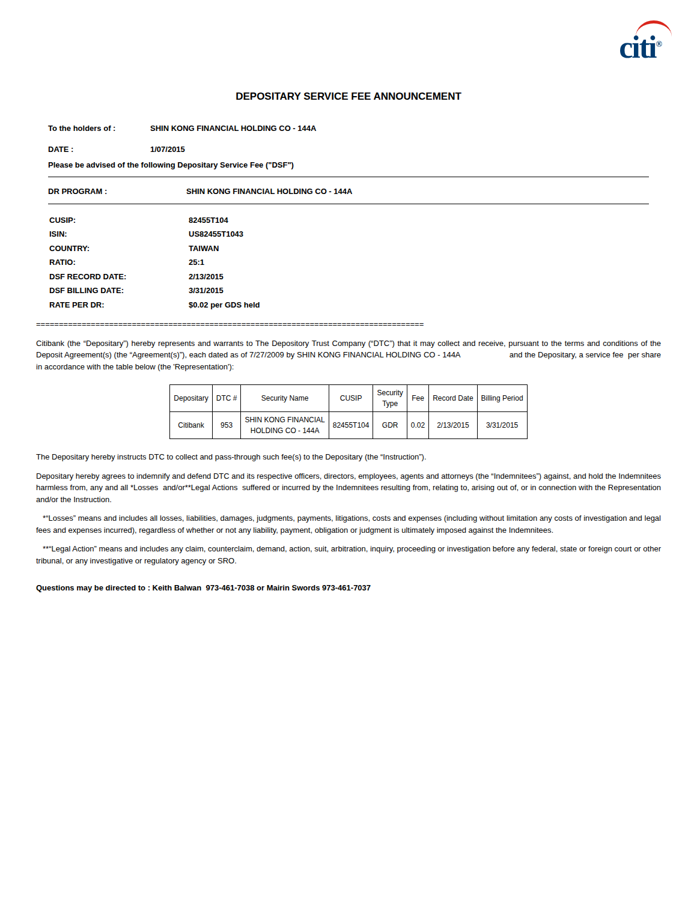citi®
DEPOSITARY SERVICE FEE ANNOUNCEMENT
To the holders of : SHIN KONG FINANCIAL HOLDING CO - 144A
DATE : 1/07/2015
Please be advised of the following Depositary Service Fee ("DSF")
DR PROGRAM : SHIN KONG FINANCIAL HOLDING CO - 144A
| CUSIP: | 82455T104 |
| ISIN: | US82455T1043 |
| COUNTRY: | TAIWAN |
| RATIO: | 25:1 |
| DSF RECORD DATE: | 2/13/2015 |
| DSF BILLING DATE: | 3/31/2015 |
| RATE PER DR: | $0.02 per GDS held |
=====================================================================================
Citibank (the “Depositary”) hereby represents and warrants to The Depository Trust Company (“DTC”) that it may collect and receive, pursuant to the terms and conditions of the Deposit Agreement(s) (the “Agreement(s)”), each dated as of 7/27/2009 by SHIN KONG FINANCIAL HOLDING CO - 144A and the Depositary, a service fee per share in accordance with the table below (the 'Representation'):
| Depositary | DTC # | Security Name | CUSIP | Security Type | Fee | Record Date | Billing Period |
| --- | --- | --- | --- | --- | --- | --- | --- |
| Citibank | 953 | SHIN KONG FINANCIAL HOLDING CO - 144A | 82455T104 | GDR | 0.02 | 2/13/2015 | 3/31/2015 |
The Depositary hereby instructs DTC to collect and pass-through such fee(s) to the Depositary (the “Instruction”).
Depositary hereby agrees to indemnify and defend DTC and its respective officers, directors, employees, agents and attorneys (the “Indemnitees”) against, and hold the Indemnitees harmless from, any and all *Losses and/or**Legal Actions suffered or incurred by the Indemnitees resulting from, relating to, arising out of, or in connection with the Representation and/or the Instruction.
*“Losses” means and includes all losses, liabilities, damages, judgments, payments, litigations, costs and expenses (including without limitation any costs of investigation and legal fees and expenses incurred), regardless of whether or not any liability, payment, obligation or judgment is ultimately imposed against the Indemnitees.
**“Legal Action” means and includes any claim, counterclaim, demand, action, suit, arbitration, inquiry, proceeding or investigation before any federal, state or foreign court or other tribunal, or any investigative or regulatory agency or SRO.
Questions may be directed to : Keith Balwan 973-461-7038 or Mairin Swords 973-461-7037